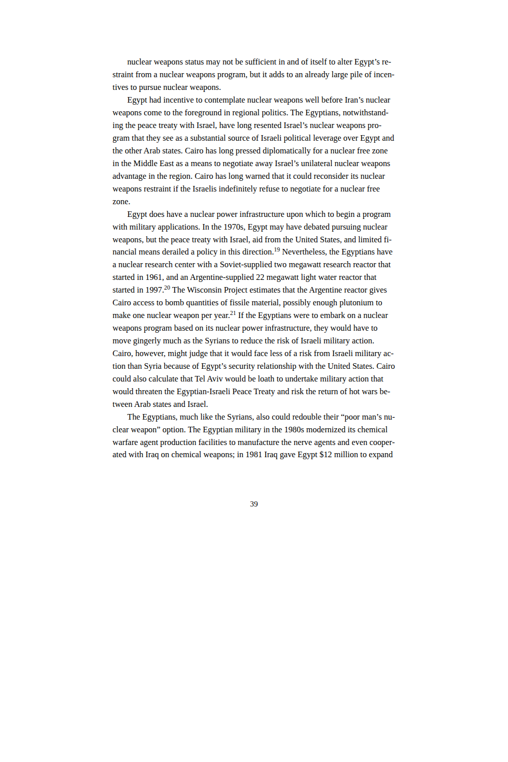nuclear weapons status may not be sufficient in and of itself to alter Egypt’s restraint from a nuclear weapons program, but it adds to an already large pile of incentives to pursue nuclear weapons.
Egypt had incentive to contemplate nuclear weapons well before Iran’s nuclear weapons come to the foreground in regional politics. The Egyptians, notwithstanding the peace treaty with Israel, have long resented Israel’s nuclear weapons program that they see as a substantial source of Israeli political leverage over Egypt and the other Arab states. Cairo has long pressed diplomatically for a nuclear free zone in the Middle East as a means to negotiate away Israel’s unilateral nuclear weapons advantage in the region. Cairo has long warned that it could reconsider its nuclear weapons restraint if the Israelis indefinitely refuse to negotiate for a nuclear free zone.
Egypt does have a nuclear power infrastructure upon which to begin a program with military applications. In the 1970s, Egypt may have debated pursuing nuclear weapons, but the peace treaty with Israel, aid from the United States, and limited financial means derailed a policy in this direction.19 Nevertheless, the Egyptians have a nuclear research center with a Soviet-supplied two megawatt research reactor that started in 1961, and an Argentine-supplied 22 megawatt light water reactor that started in 1997.20 The Wisconsin Project estimates that the Argentine reactor gives Cairo access to bomb quantities of fissile material, possibly enough plutonium to make one nuclear weapon per year.21 If the Egyptians were to embark on a nuclear weapons program based on its nuclear power infrastructure, they would have to move gingerly much as the Syrians to reduce the risk of Israeli military action. Cairo, however, might judge that it would face less of a risk from Israeli military action than Syria because of Egypt’s security relationship with the United States. Cairo could also calculate that Tel Aviv would be loath to undertake military action that would threaten the Egyptian-Israeli Peace Treaty and risk the return of hot wars between Arab states and Israel.
The Egyptians, much like the Syrians, also could redouble their “poor man’s nuclear weapon” option. The Egyptian military in the 1980s modernized its chemical warfare agent production facilities to manufacture the nerve agents and even cooperated with Iraq on chemical weapons; in 1981 Iraq gave Egypt $12 million to expand
39